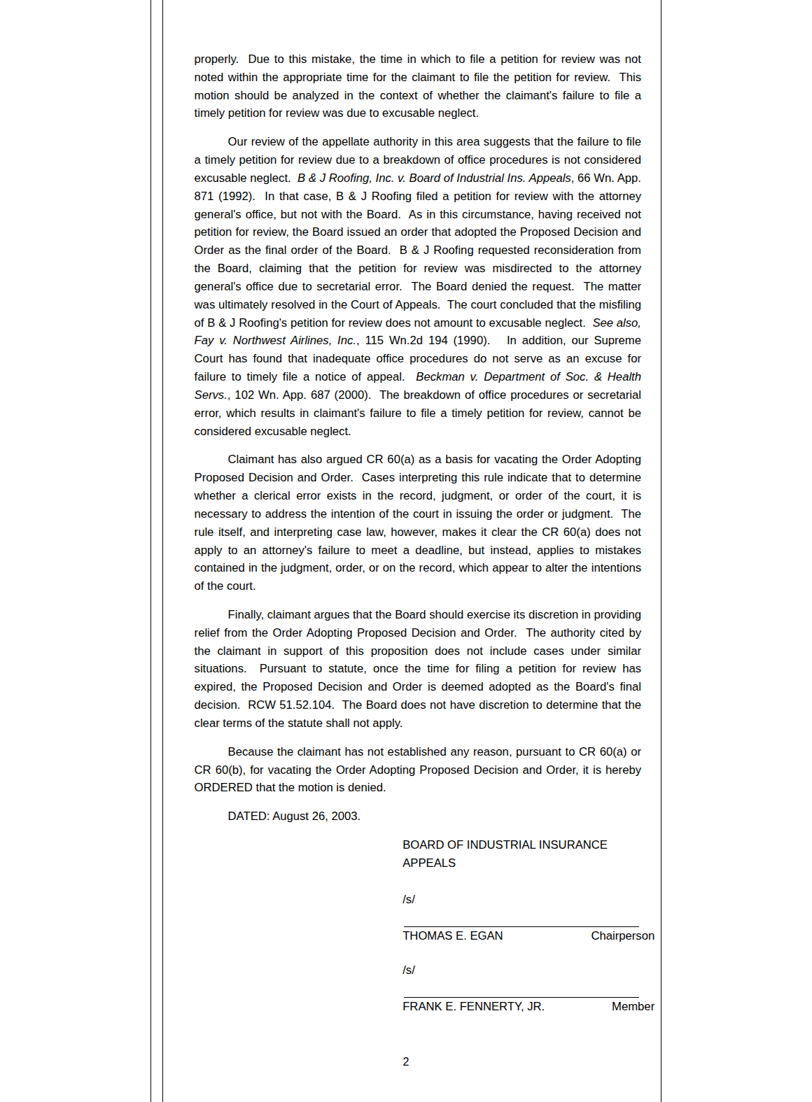properly. Due to this mistake, the time in which to file a petition for review was not noted within the appropriate time for the claimant to file the petition for review. This motion should be analyzed in the context of whether the claimant's failure to file a timely petition for review was due to excusable neglect.
Our review of the appellate authority in this area suggests that the failure to file a timely petition for review due to a breakdown of office procedures is not considered excusable neglect. B & J Roofing, Inc. v. Board of Industrial Ins. Appeals, 66 Wn. App. 871 (1992). In that case, B & J Roofing filed a petition for review with the attorney general's office, but not with the Board. As in this circumstance, having received not petition for review, the Board issued an order that adopted the Proposed Decision and Order as the final order of the Board. B & J Roofing requested reconsideration from the Board, claiming that the petition for review was misdirected to the attorney general's office due to secretarial error. The Board denied the request. The matter was ultimately resolved in the Court of Appeals. The court concluded that the misfiling of B & J Roofing's petition for review does not amount to excusable neglect. See also, Fay v. Northwest Airlines, Inc., 115 Wn.2d 194 (1990). In addition, our Supreme Court has found that inadequate office procedures do not serve as an excuse for failure to timely file a notice of appeal. Beckman v. Department of Soc. & Health Servs., 102 Wn. App. 687 (2000). The breakdown of office procedures or secretarial error, which results in claimant's failure to file a timely petition for review, cannot be considered excusable neglect.
Claimant has also argued CR 60(a) as a basis for vacating the Order Adopting Proposed Decision and Order. Cases interpreting this rule indicate that to determine whether a clerical error exists in the record, judgment, or order of the court, it is necessary to address the intention of the court in issuing the order or judgment. The rule itself, and interpreting case law, however, makes it clear the CR 60(a) does not apply to an attorney's failure to meet a deadline, but instead, applies to mistakes contained in the judgment, order, or on the record, which appear to alter the intentions of the court.
Finally, claimant argues that the Board should exercise its discretion in providing relief from the Order Adopting Proposed Decision and Order. The authority cited by the claimant in support of this proposition does not include cases under similar situations. Pursuant to statute, once the time for filing a petition for review has expired, the Proposed Decision and Order is deemed adopted as the Board's final decision. RCW 51.52.104. The Board does not have discretion to determine that the clear terms of the statute shall not apply.
Because the claimant has not established any reason, pursuant to CR 60(a) or CR 60(b), for vacating the Order Adopting Proposed Decision and Order, it is hereby ORDERED that the motion is denied.
DATED: August 26, 2003.
BOARD OF INDUSTRIAL INSURANCE APPEALS
/s/
THOMAS E. EGAN Chairperson
/s/
FRANK E. FENNERTY, JR. Member
2